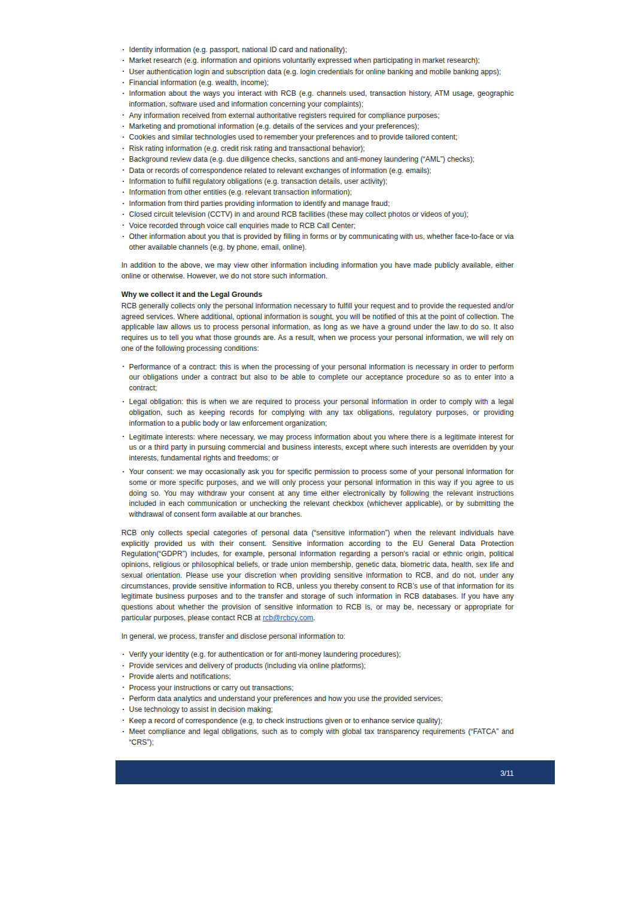Identity information (e.g. passport, national ID card and nationality);
Market research (e.g. information and opinions voluntarily expressed when participating in market research);
User authentication login and subscription data (e.g. login credentials for online banking and mobile banking apps);
Financial information (e.g. wealth, income);
Information about the ways you interact with RCB (e.g. channels used, transaction history, ATM usage, geographic information, software used and information concerning your complaints);
Any information received from external authoritative registers required for compliance purposes;
Marketing and promotional information (e.g. details of the services and your preferences);
Cookies and similar technologies used to remember your preferences and to provide tailored content;
Risk rating information (e.g. credit risk rating and transactional behavior);
Background review data (e.g. due diligence checks, sanctions and anti-money laundering (“AML”) checks);
Data or records of correspondence related to relevant exchanges of information (e.g. emails);
Information to fulfill regulatory obligations (e.g. transaction details, user activity);
Information from other entities (e.g. relevant transaction information);
Information from third parties providing information to identify and manage fraud;
Closed circuit television (CCTV) in and around RCB facilities (these may collect photos or videos of you);
Voice recorded through voice call enquiries made to RCB Call Center;
Other information about you that is provided by filling in forms or by communicating with us, whether face-to-face or via other available channels (e.g. by phone, email, online).
In addition to the above, we may view other information including information you have made publicly available, either online or otherwise. However, we do not store such information.
Why we collect it and the Legal Grounds
RCB generally collects only the personal information necessary to fulfill your request and to provide the requested and/or agreed services. Where additional, optional information is sought, you will be notified of this at the point of collection. The applicable law allows us to process personal information, as long as we have a ground under the law to do so. It also requires us to tell you what those grounds are. As a result, when we process your personal information, we will rely on one of the following processing conditions:
Performance of a contract: this is when the processing of your personal information is necessary in order to perform our obligations under a contract but also to be able to complete our acceptance procedure so as to enter into a contract;
Legal obligation: this is when we are required to process your personal information in order to comply with a legal obligation, such as keeping records for complying with any tax obligations, regulatory purposes, or providing information to a public body or law enforcement organization;
Legitimate interests: where necessary, we may process information about you where there is a legitimate interest for us or a third party in pursuing commercial and business interests, except where such interests are overridden by your interests, fundamental rights and freedoms; or
Your consent: we may occasionally ask you for specific permission to process some of your personal information for some or more specific purposes, and we will only process your personal information in this way if you agree to us doing so. You may withdraw your consent at any time either electronically by following the relevant instructions included in each communication or unchecking the relevant checkbox (whichever applicable), or by submitting the withdrawal of consent form available at our branches.
RCB only collects special categories of personal data (“sensitive information”) when the relevant individuals have explicitly provided us with their consent. Sensitive information according to the EU General Data Protection Regulation(“GDPR”) includes, for example, personal information regarding a person’s racial or ethnic origin, political opinions, religious or philosophical beliefs, or trade union membership, genetic data, biometric data, health, sex life and sexual orientation. Please use your discretion when providing sensitive information to RCB, and do not, under any circumstances, provide sensitive information to RCB, unless you thereby consent to RCB’s use of that information for its legitimate business purposes and to the transfer and storage of such information in RCB databases. If you have any questions about whether the provision of sensitive information to RCB is, or may be, necessary or appropriate for particular purposes, please contact RCB at rcb@rcbcy.com.
In general, we process, transfer and disclose personal information to:
Verify your identity (e.g. for authentication or for anti-money laundering procedures);
Provide services and delivery of products (including via online platforms);
Provide alerts and notifications;
Process your instructions or carry out transactions;
Perform data analytics and understand your preferences and how you use the provided services;
Use technology to assist in decision making;
Keep a record of correspondence (e.g. to check instructions given or to enhance service quality);
Meet compliance and legal obligations, such as to comply with global tax transparency requirements (“FATCA” and “CRS”);
3/11